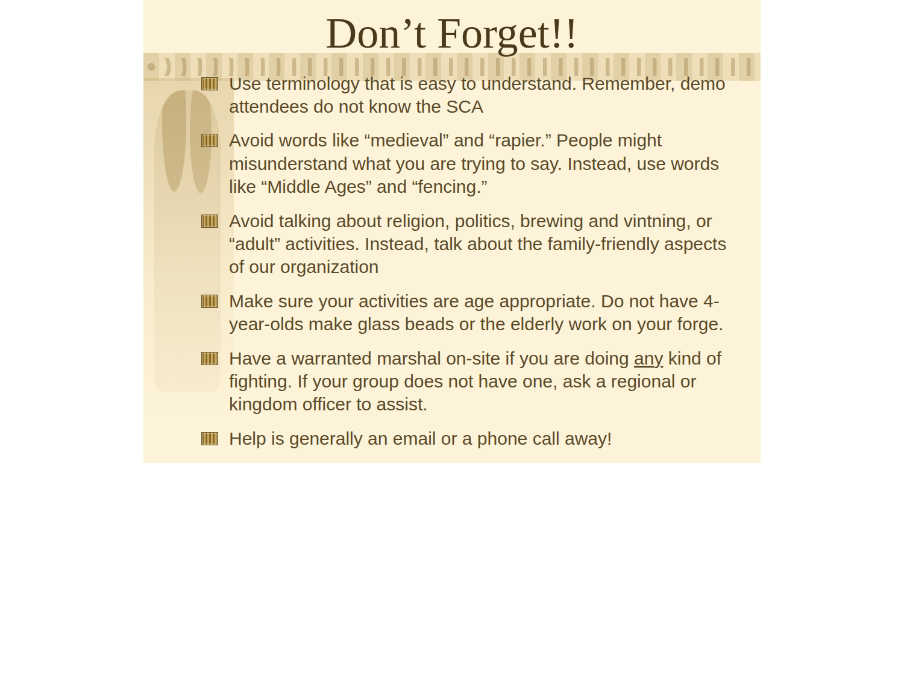Don’t Forget!!
Use terminology that is easy to understand. Remember, demo attendees do not know the SCA
Avoid words like “medieval” and “rapier.” People might misunderstand what you are trying to say. Instead, use words like “Middle Ages” and “fencing.”
Avoid talking about religion, politics, brewing and vintning, or “adult” activities. Instead, talk about the family-friendly aspects of our organization
Make sure your activities are age appropriate. Do not have 4-year-olds make glass beads or the elderly work on your forge.
Have a warranted marshal on-site if you are doing any kind of fighting. If your group does not have one, ask a regional or kingdom officer to assist.
Help is generally an email or a phone call away!